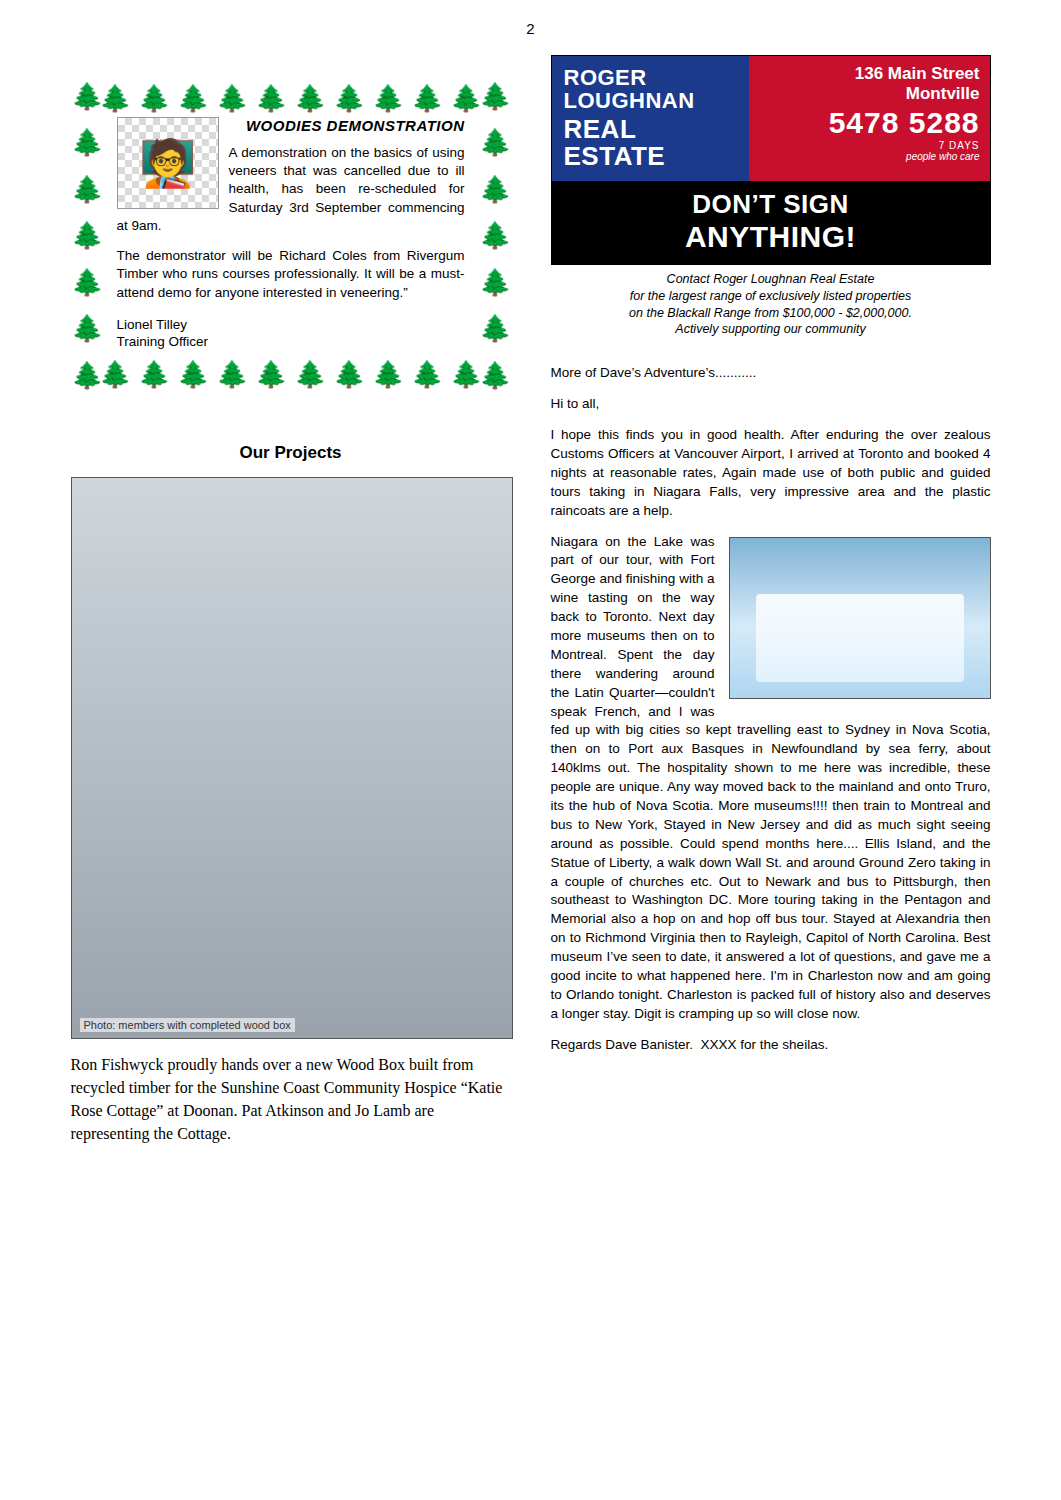2
🌲🌲🌲🌲🌲🌲🌲🌲🌲🌲
🌲🌲🌲🌲🌲🌲🌲
🌲🌲🌲🌲🌲🌲🌲
🧑‍🏫
WOODIES DEMONSTRATION
A demonstration on the basics of using veneers that was cancelled due to ill health, has been re-scheduled for Saturday 3rd September commencing at 9am.
The demonstrator will be Richard Coles from Rivergum Timber who runs courses professionally. It will be a must-attend demo for anyone interested in veneering.”
Lionel Tilley
Training Officer
🌲🌲🌲🌲🌲🌲🌲🌲🌲🌲
Our Projects
Photo: members with completed wood box
Ron Fishwyck proudly hands over a new Wood Box built from recycled timber for the Sunshine Coast Community Hospice “Katie Rose Cottage” at Doonan. Pat Atkinson and Jo Lamb are representing the Cottage.
ROGER
LOUGHNAN REAL
ESTATE
136 Main Street
Montville
5478 5288
7 DAYS
people who care
DON’T SIGN
ANYTHING!
Contact Roger Loughnan Real Estate
for the largest range of exclusively listed properties
on the Blackall Range from $100,000 - $2,000,000.
Actively supporting our community
More of Dave’s Adventure’s...........
Hi to all,
I hope this finds you in good health. After enduring the over zealous Customs Officers at Vancouver Airport, I arrived at Toronto and booked 4 nights at reasonable rates, Again made use of both public and guided tours taking in Niagara Falls, very impressive area and the plastic raincoats are a help.
Niagara on the Lake was part of our tour, with Fort George and finishing with a wine tasting on the way back to Toronto. Next day more museums then on to Montreal. Spent the day there wandering around the Latin Quarter—couldn't speak French, and I was fed up with big cities so kept travelling east to Sydney in Nova Scotia, then on to Port aux Basques in Newfoundland by sea ferry, about 140klms out. The hospitality shown to me here was incredible, these people are unique. Any way moved back to the mainland and onto Truro, its the hub of Nova Scotia. More museums!!!! then train to Montreal and bus to New York, Stayed in New Jersey and did as much sight seeing around as possible. Could spend months here.... Ellis Island, and the Statue of Liberty, a walk down Wall St. and around Ground Zero taking in a couple of churches etc. Out to Newark and bus to Pittsburgh, then southeast to Washington DC. More touring taking in the Pentagon and Memorial also a hop on and hop off bus tour. Stayed at Alexandria then on to Richmond Virginia then to Rayleigh, Capitol of North Carolina. Best museum I’ve seen to date, it answered a lot of questions, and gave me a good incite to what happened here. I'm in Charleston now and am going to Orlando tonight. Charleston is packed full of history also and deserves a longer stay. Digit is cramping up so will close now.
Regards Dave Banister. XXXX for the sheilas.